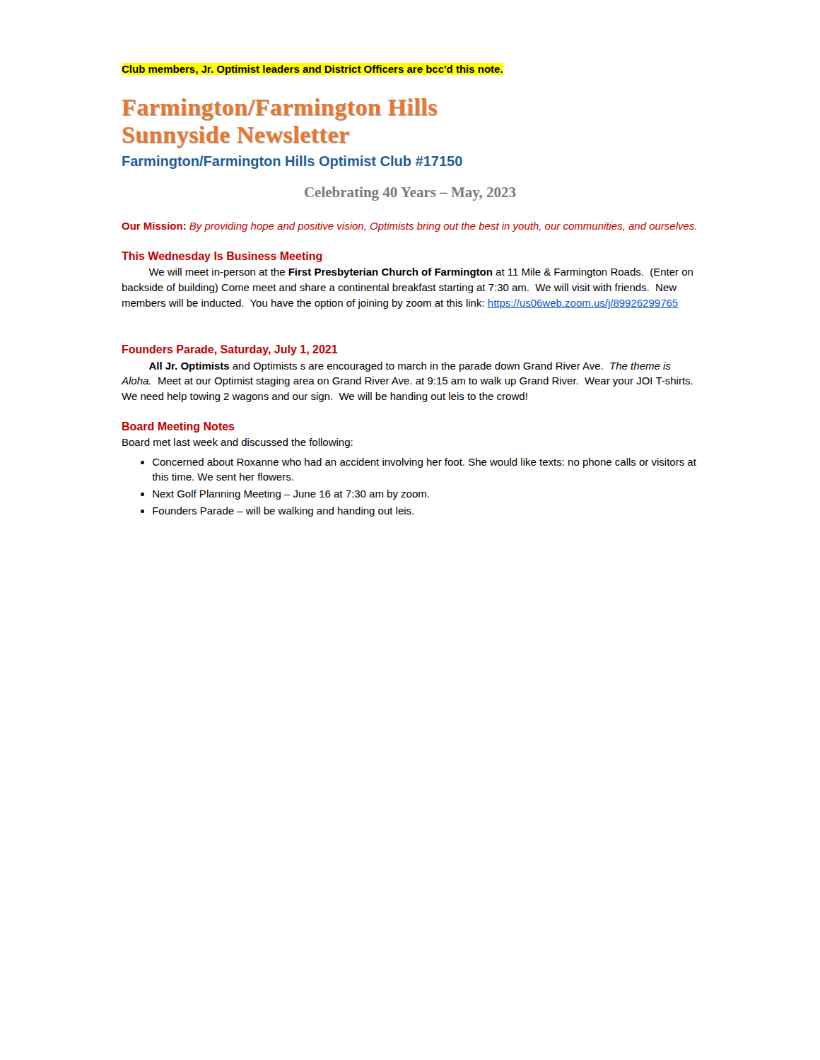Club members, Jr. Optimist leaders and District Officers are bcc'd this note.
Farmington/Farmington Hills
Sunnyside Newsletter
Farmington/Farmington Hills Optimist Club #17150
Celebrating 40 Years – May, 2023
Our Mission: By providing hope and positive vision, Optimists bring out the best in youth, our communities, and ourselves.
This Wednesday Is Business Meeting
We will meet in-person at the First Presbyterian Church of Farmington at 11 Mile & Farmington Roads. (Enter on backside of building) Come meet and share a continental breakfast starting at 7:30 am. We will visit with friends. New members will be inducted. You have the option of joining by zoom at this link: https://us06web.zoom.us/j/89926299765
Founders Parade, Saturday, July 1, 2021
All Jr. Optimists and Optimists s are encouraged to march in the parade down Grand River Ave. The theme is Aloha. Meet at our Optimist staging area on Grand River Ave. at 9:15 am to walk up Grand River. Wear your JOI T-shirts. We need help towing 2 wagons and our sign. We will be handing out leis to the crowd!
Board Meeting Notes
Board met last week and discussed the following:
Concerned about Roxanne who had an accident involving her foot. She would like texts: no phone calls or visitors at this time. We sent her flowers.
Next Golf Planning Meeting – June 16 at 7:30 am by zoom.
Founders Parade – will be walking and handing out leis.